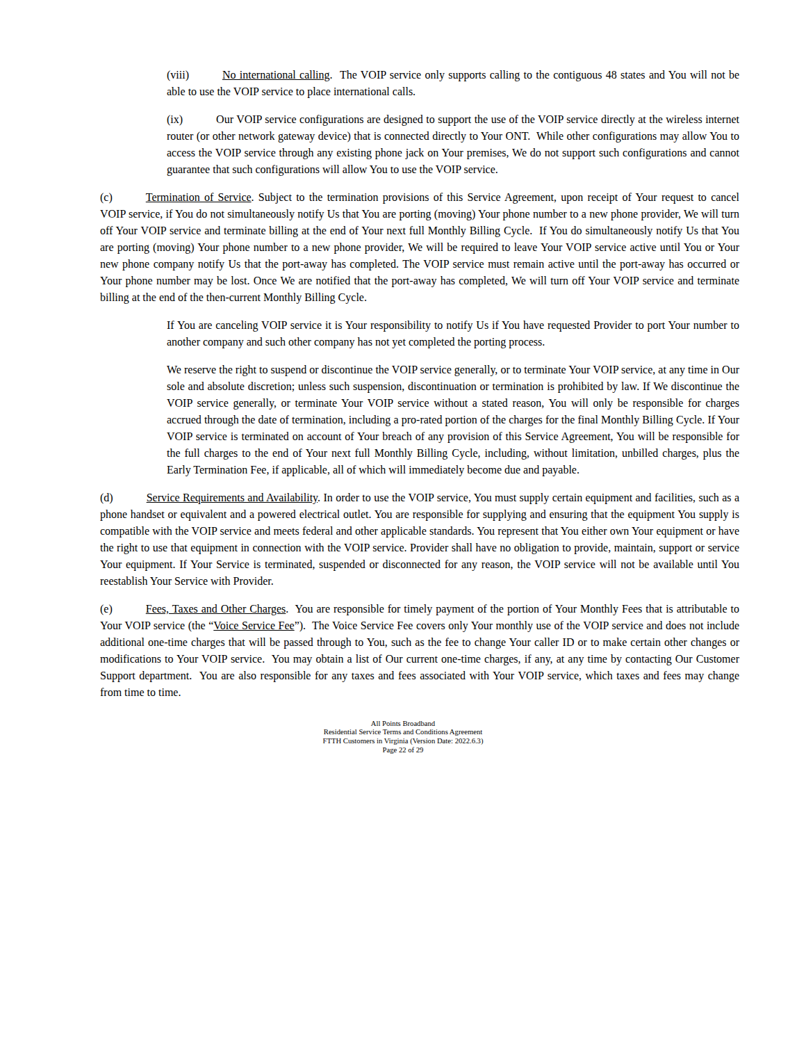(viii) No international calling. The VOIP service only supports calling to the contiguous 48 states and You will not be able to use the VOIP service to place international calls.
(ix) Our VOIP service configurations are designed to support the use of the VOIP service directly at the wireless internet router (or other network gateway device) that is connected directly to Your ONT. While other configurations may allow You to access the VOIP service through any existing phone jack on Your premises, We do not support such configurations and cannot guarantee that such configurations will allow You to use the VOIP service.
(c) Termination of Service. Subject to the termination provisions of this Service Agreement, upon receipt of Your request to cancel VOIP service, if You do not simultaneously notify Us that You are porting (moving) Your phone number to a new phone provider, We will turn off Your VOIP service and terminate billing at the end of Your next full Monthly Billing Cycle. If You do simultaneously notify Us that You are porting (moving) Your phone number to a new phone provider, We will be required to leave Your VOIP service active until You or Your new phone company notify Us that the port-away has completed. The VOIP service must remain active until the port-away has occurred or Your phone number may be lost. Once We are notified that the port-away has completed, We will turn off Your VOIP service and terminate billing at the end of the then-current Monthly Billing Cycle.
If You are canceling VOIP service it is Your responsibility to notify Us if You have requested Provider to port Your number to another company and such other company has not yet completed the porting process.
We reserve the right to suspend or discontinue the VOIP service generally, or to terminate Your VOIP service, at any time in Our sole and absolute discretion; unless such suspension, discontinuation or termination is prohibited by law. If We discontinue the VOIP service generally, or terminate Your VOIP service without a stated reason, You will only be responsible for charges accrued through the date of termination, including a pro-rated portion of the charges for the final Monthly Billing Cycle. If Your VOIP service is terminated on account of Your breach of any provision of this Service Agreement, You will be responsible for the full charges to the end of Your next full Monthly Billing Cycle, including, without limitation, unbilled charges, plus the Early Termination Fee, if applicable, all of which will immediately become due and payable.
(d) Service Requirements and Availability. In order to use the VOIP service, You must supply certain equipment and facilities, such as a phone handset or equivalent and a powered electrical outlet. You are responsible for supplying and ensuring that the equipment You supply is compatible with the VOIP service and meets federal and other applicable standards. You represent that You either own Your equipment or have the right to use that equipment in connection with the VOIP service. Provider shall have no obligation to provide, maintain, support or service Your equipment. If Your Service is terminated, suspended or disconnected for any reason, the VOIP service will not be available until You reestablish Your Service with Provider.
(e) Fees, Taxes and Other Charges. You are responsible for timely payment of the portion of Your Monthly Fees that is attributable to Your VOIP service (the “Voice Service Fee”). The Voice Service Fee covers only Your monthly use of the VOIP service and does not include additional one-time charges that will be passed through to You, such as the fee to change Your caller ID or to make certain other changes or modifications to Your VOIP service. You may obtain a list of Our current one-time charges, if any, at any time by contacting Our Customer Support department. You are also responsible for any taxes and fees associated with Your VOIP service, which taxes and fees may change from time to time.
All Points Broadband
Residential Service Terms and Conditions Agreement
FTTH Customers in Virginia (Version Date: 2022.6.3)
Page 22 of 29